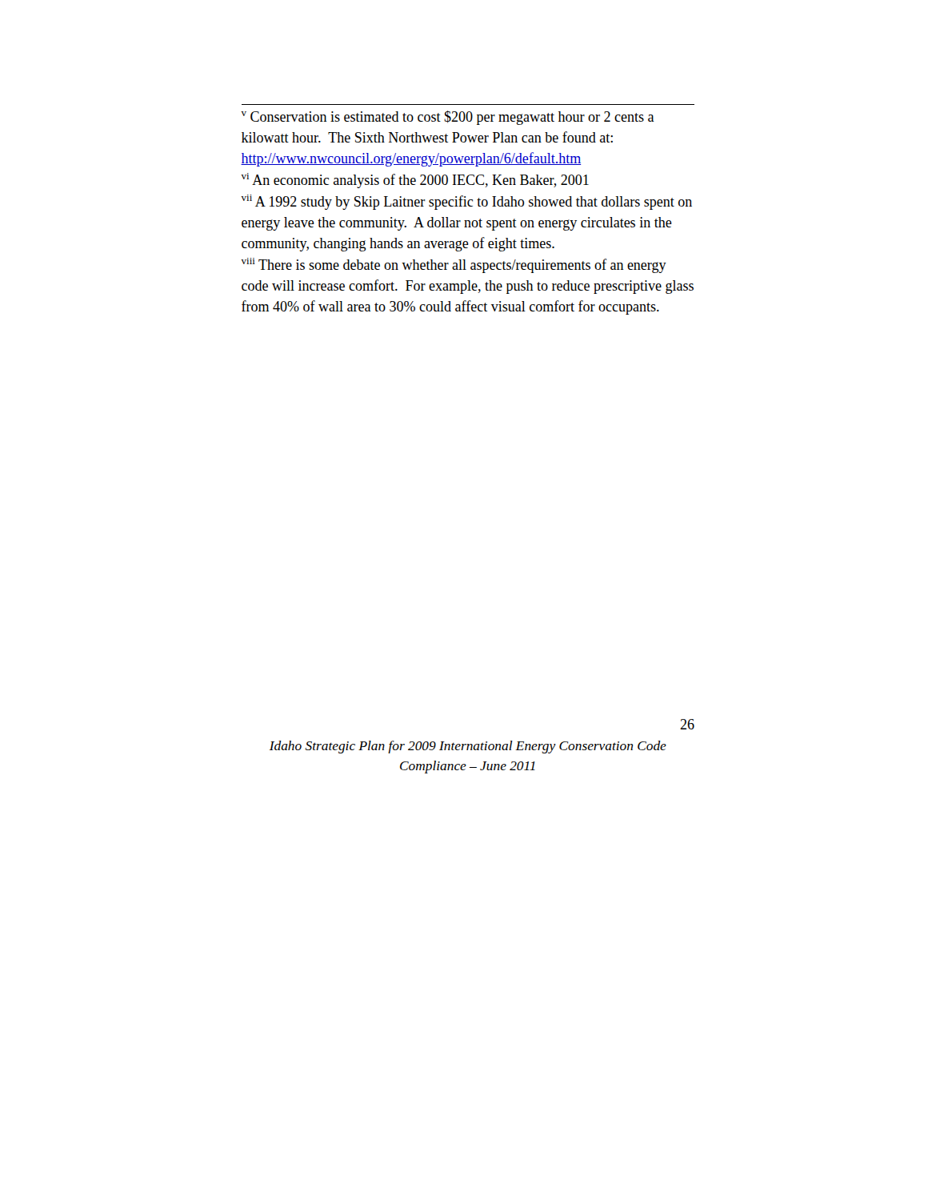v Conservation is estimated to cost $200 per megawatt hour or 2 cents a kilowatt hour. The Sixth Northwest Power Plan can be found at:
http://www.nwcouncil.org/energy/powerplan/6/default.htm
vi An economic analysis of the 2000 IECC, Ken Baker, 2001
vii A 1992 study by Skip Laitner specific to Idaho showed that dollars spent on energy leave the community. A dollar not spent on energy circulates in the community, changing hands an average of eight times.
viii There is some debate on whether all aspects/requirements of an energy code will increase comfort. For example, the push to reduce prescriptive glass from 40% of wall area to 30% could affect visual comfort for occupants.
26
Idaho Strategic Plan for 2009 International Energy Conservation Code Compliance – June 2011